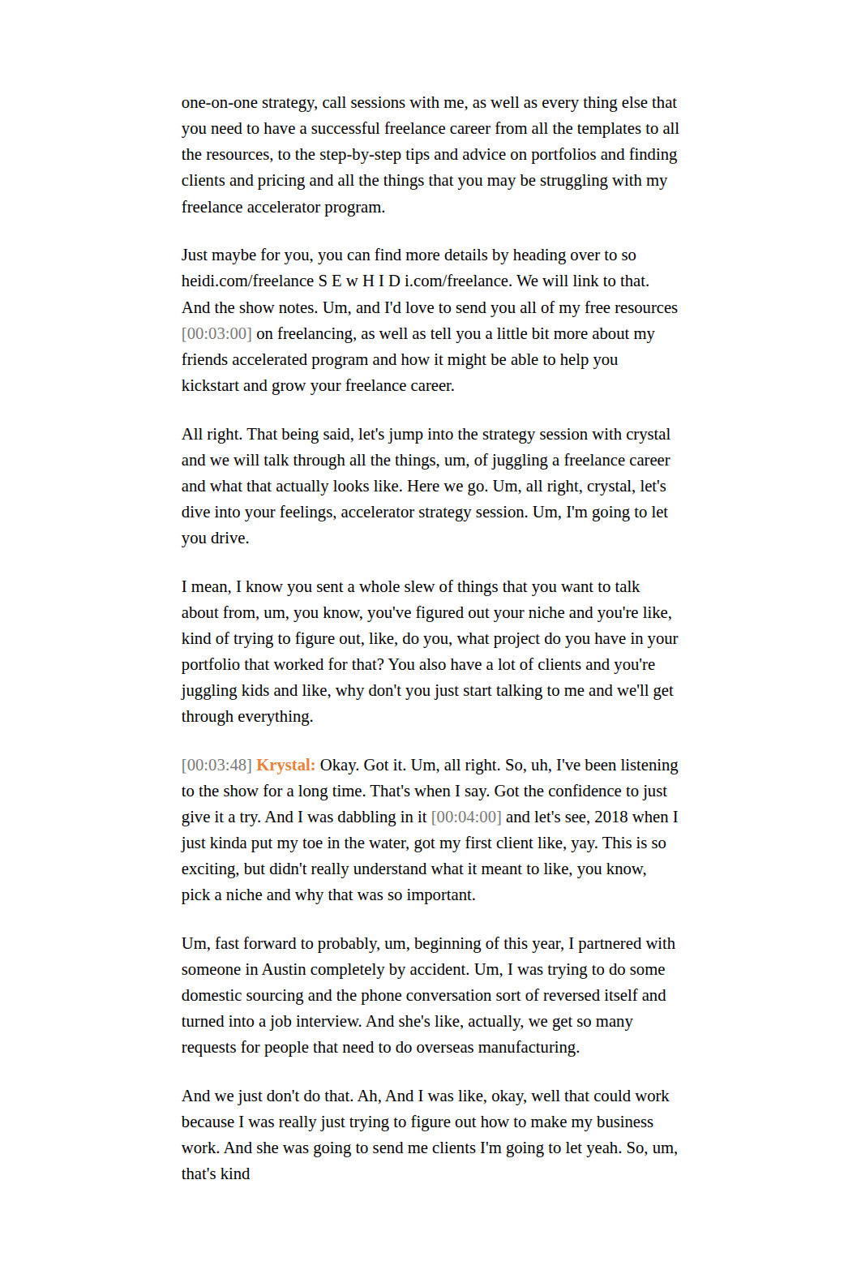one-on-one strategy, call sessions with me, as well as every thing else that you need to have a successful freelance career from all the templates to all the resources, to the step-by-step tips and advice on portfolios and finding clients and pricing and all the things that you may be struggling with my freelance accelerator program.
Just maybe for you, you can find more details by heading over to so heidi.com/freelance S E w H I D i.com/freelance. We will link to that. And the show notes. Um, and I'd love to send you all of my free resources [00:03:00] on freelancing, as well as tell you a little bit more about my friends accelerated program and how it might be able to help you kickstart and grow your freelance career.
All right. That being said, let's jump into the strategy session with crystal and we will talk through all the things, um, of juggling a freelance career and what that actually looks like. Here we go. Um, all right, crystal, let's dive into your feelings, accelerator strategy session. Um, I'm going to let you drive.
I mean, I know you sent a whole slew of things that you want to talk about from, um, you know, you've figured out your niche and you're like, kind of trying to figure out, like, do you, what project do you have in your portfolio that worked for that? You also have a lot of clients and you're juggling kids and like, why don't you just start talking to me and we'll get through everything.
[00:03:48] Krystal: Okay. Got it. Um, all right. So, uh, I've been listening to the show for a long time. That's when I say. Got the confidence to just give it a try. And I was dabbling in it [00:04:00] and let's see, 2018 when I just kinda put my toe in the water, got my first client like, yay. This is so exciting, but didn't really understand what it meant to like, you know, pick a niche and why that was so important.
Um, fast forward to probably, um, beginning of this year, I partnered with someone in Austin completely by accident. Um, I was trying to do some domestic sourcing and the phone conversation sort of reversed itself and turned into a job interview. And she's like, actually, we get so many requests for people that need to do overseas manufacturing.
And we just don't do that. Ah, And I was like, okay, well that could work because I was really just trying to figure out how to make my business work. And she was going to send me clients I'm going to let yeah. So, um, that's kind